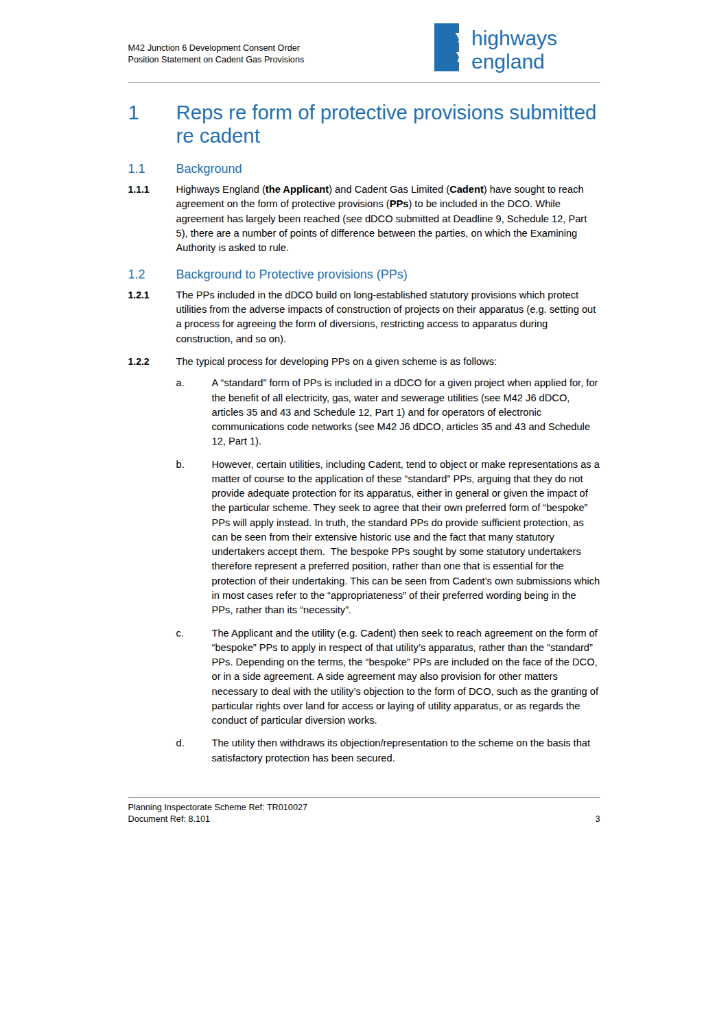M42 Junction 6 Development Consent Order
Position Statement on Cadent Gas Provisions
Highways England highways england
1 Reps re form of protective provisions submitted re cadent
1.1 Background
1.1.1
Highways England (the Applicant) and Cadent Gas Limited (Cadent) have sought to reach agreement on the form of protective provisions (PPs) to be included in the DCO. While agreement has largely been reached (see dDCO submitted at Deadline 9, Schedule 12, Part 5), there are a number of points of difference between the parties, on which the Examining Authority is asked to rule.
1.2 Background to Protective provisions (PPs)
1.2.1
The PPs included in the dDCO build on long-established statutory provisions which protect utilities from the adverse impacts of construction of projects on their apparatus (e.g. setting out a process for agreeing the form of diversions, restricting access to apparatus during construction, and so on).
1.2.2
The typical process for developing PPs on a given scheme is as follows:
a. A “standard” form of PPs is included in a dDCO for a given project when applied for, for the benefit of all electricity, gas, water and sewerage utilities (see M42 J6 dDCO, articles 35 and 43 and Schedule 12, Part 1) and for operators of electronic communications code networks (see M42 J6 dDCO, articles 35 and 43 and Schedule 12, Part 1).
b. However, certain utilities, including Cadent, tend to object or make representations as a matter of course to the application of these “standard” PPs, arguing that they do not provide adequate protection for its apparatus, either in general or given the impact of the particular scheme. They seek to agree that their own preferred form of “bespoke” PPs will apply instead. In truth, the standard PPs do provide sufficient protection, as can be seen from their extensive historic use and the fact that many statutory undertakers accept them. The bespoke PPs sought by some statutory undertakers therefore represent a preferred position, rather than one that is essential for the protection of their undertaking. This can be seen from Cadent’s own submissions which in most cases refer to the “appropriateness” of their preferred wording being in the PPs, rather than its “necessity”.
c. The Applicant and the utility (e.g. Cadent) then seek to reach agreement on the form of “bespoke” PPs to apply in respect of that utility’s apparatus, rather than the “standard” PPs. Depending on the terms, the “bespoke” PPs are included on the face of the DCO, or in a side agreement. A side agreement may also provision for other matters necessary to deal with the utility’s objection to the form of DCO, such as the granting of particular rights over land for access or laying of utility apparatus, or as regards the conduct of particular diversion works.
d. The utility then withdraws its objection/representation to the scheme on the basis that satisfactory protection has been secured.
Planning Inspectorate Scheme Ref: TR010027
Document Ref: 8.101
3